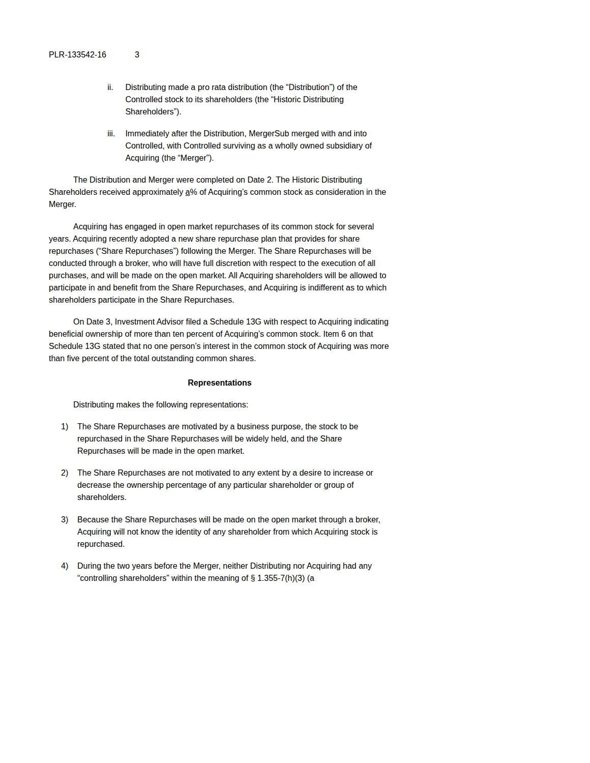PLR-133542-16 3
ii. Distributing made a pro rata distribution (the “Distribution”) of the Controlled stock to its shareholders (the “Historic Distributing Shareholders”).
iii. Immediately after the Distribution, MergerSub merged with and into Controlled, with Controlled surviving as a wholly owned subsidiary of Acquiring (the “Merger”).
The Distribution and Merger were completed on Date 2. The Historic Distributing Shareholders received approximately a% of Acquiring’s common stock as consideration in the Merger.
Acquiring has engaged in open market repurchases of its common stock for several years. Acquiring recently adopted a new share repurchase plan that provides for share repurchases (“Share Repurchases”) following the Merger. The Share Repurchases will be conducted through a broker, who will have full discretion with respect to the execution of all purchases, and will be made on the open market. All Acquiring shareholders will be allowed to participate in and benefit from the Share Repurchases, and Acquiring is indifferent as to which shareholders participate in the Share Repurchases.
On Date 3, Investment Advisor filed a Schedule 13G with respect to Acquiring indicating beneficial ownership of more than ten percent of Acquiring’s common stock. Item 6 on that Schedule 13G stated that no one person’s interest in the common stock of Acquiring was more than five percent of the total outstanding common shares.
Representations
Distributing makes the following representations:
1) The Share Repurchases are motivated by a business purpose, the stock to be repurchased in the Share Repurchases will be widely held, and the Share Repurchases will be made in the open market.
2) The Share Repurchases are not motivated to any extent by a desire to increase or decrease the ownership percentage of any particular shareholder or group of shareholders.
3) Because the Share Repurchases will be made on the open market through a broker, Acquiring will not know the identity of any shareholder from which Acquiring stock is repurchased.
4) During the two years before the Merger, neither Distributing nor Acquiring had any “controlling shareholders” within the meaning of § 1.355-7(h)(3) (a